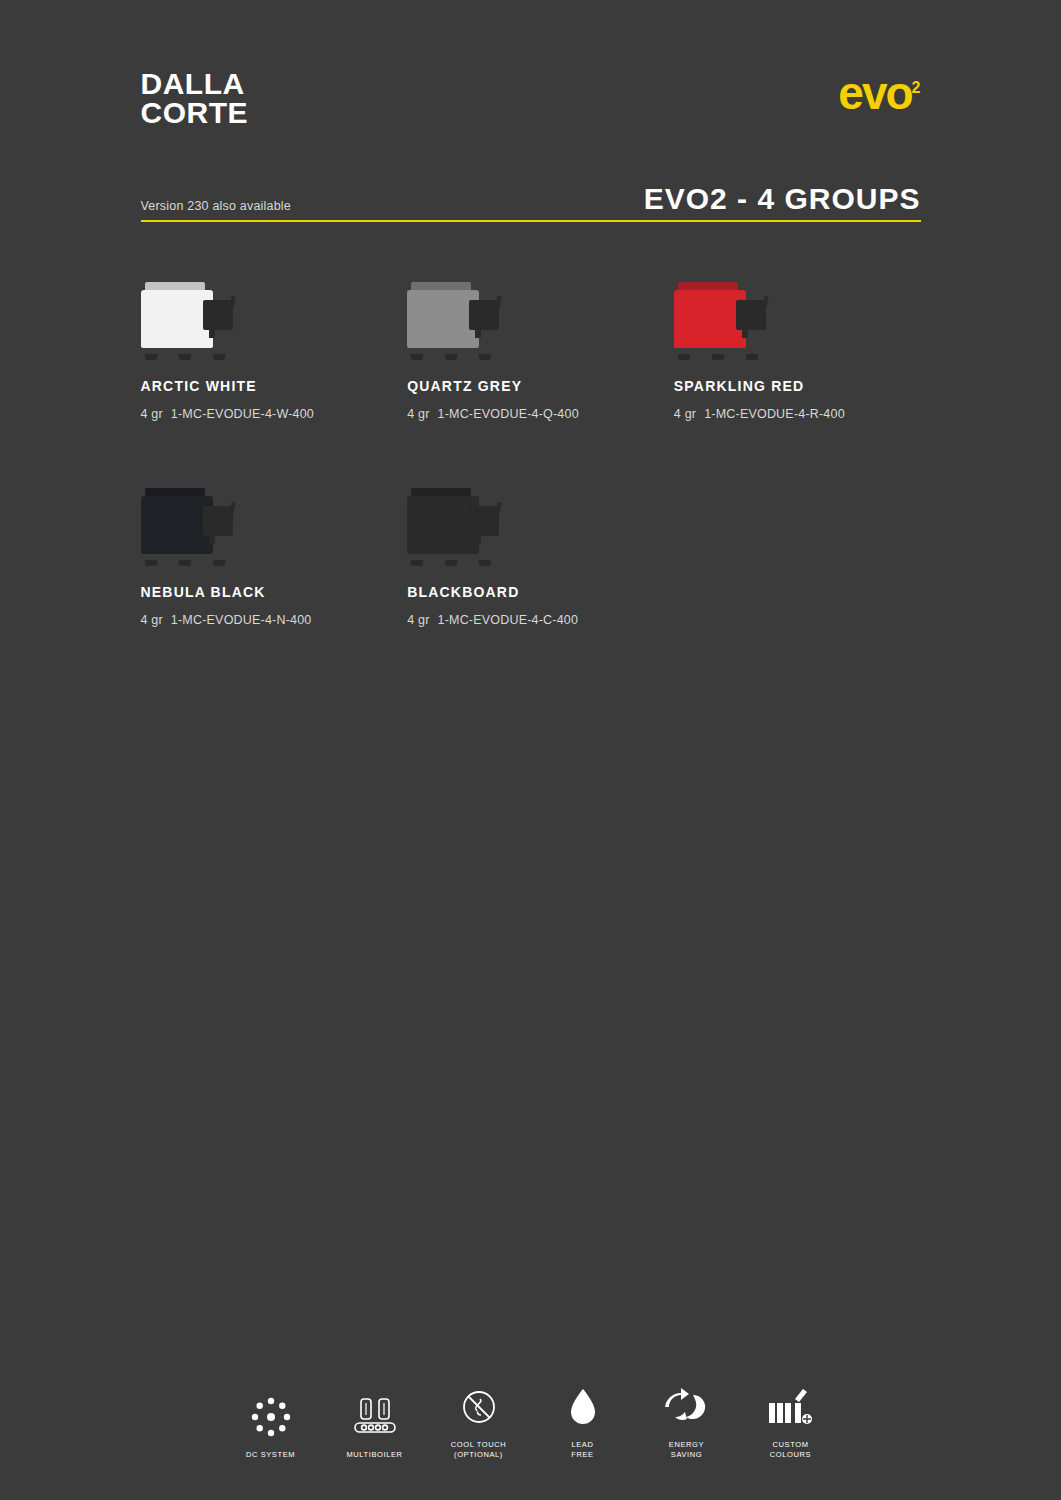Dalla
Corte
evo2
Version 230 also available
EVO2 - 4 Groups
Arctic White
4 gr1-MC-EVODUE-4-W-400
Quartz Grey
4 gr1-MC-EVODUE-4-Q-400
Sparkling Red
4 gr1-MC-EVODUE-4-R-400
Nebula Black
4 gr1-MC-EVODUE-4-N-400
Blackboard
4 gr1-MC-EVODUE-4-C-400
DC System
Multiboiler
Cool Touch
(Optional)
Lead
Free
Energy
Saving
Custom
Colours